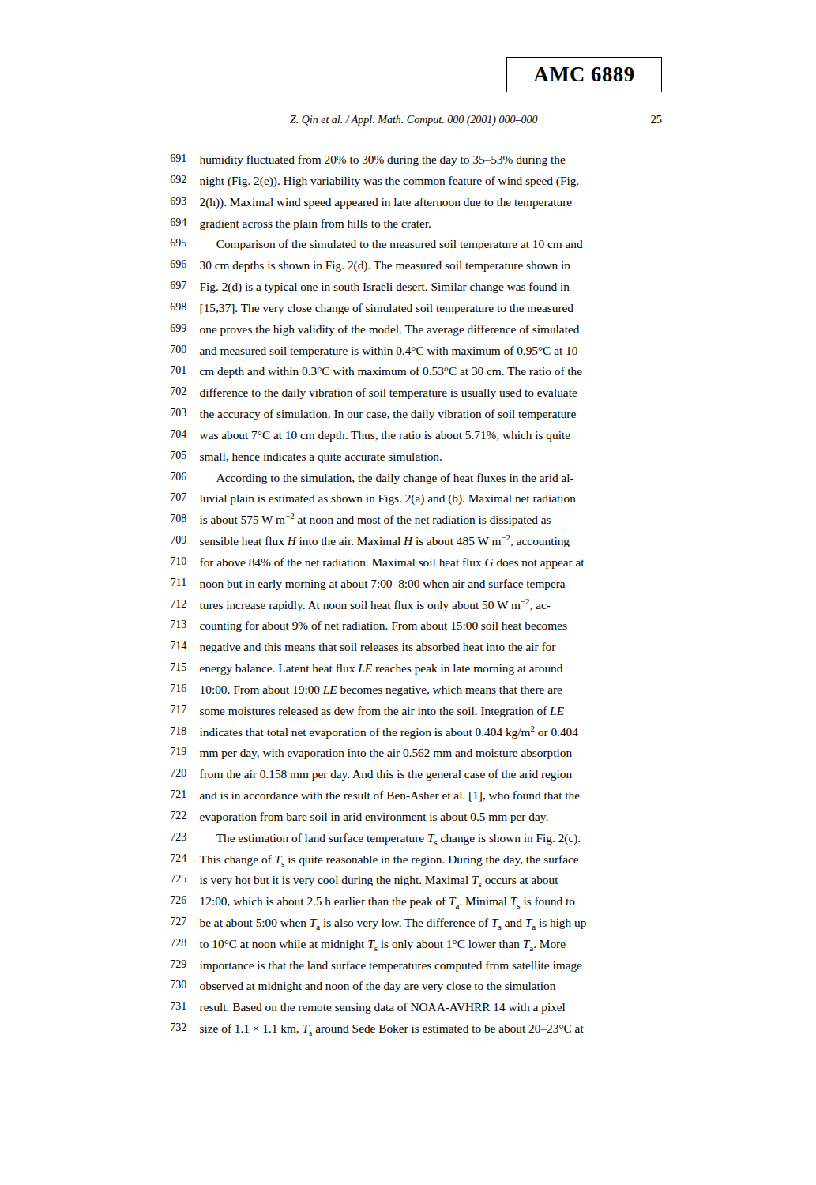AMC 6889
Z. Qin et al. / Appl. Math. Comput. 000 (2001) 000–000 25
| 691 | humidity fluctuated from 20% to 30% during the day to 35–53% during the |
| 692 | night (Fig. 2(e)). High variability was the common feature of wind speed (Fig. |
| 693 | 2(h)). Maximal wind speed appeared in late afternoon due to the temperature |
| 694 | gradient across the plain from hills to the crater. |
| 695 | Comparison of the simulated to the measured soil temperature at 10 cm and |
| 696 | 30 cm depths is shown in Fig. 2(d). The measured soil temperature shown in |
| 697 | Fig. 2(d) is a typical one in south Israeli desert. Similar change was found in |
| 698 | [15,37]. The very close change of simulated soil temperature to the measured |
| 699 | one proves the high validity of the model. The average difference of simulated |
| 700 | and measured soil temperature is within 0.4°C with maximum of 0.95°C at 10 |
| 701 | cm depth and within 0.3°C with maximum of 0.53°C at 30 cm. The ratio of the |
| 702 | difference to the daily vibration of soil temperature is usually used to evaluate |
| 703 | the accuracy of simulation. In our case, the daily vibration of soil temperature |
| 704 | was about 7°C at 10 cm depth. Thus, the ratio is about 5.71%, which is quite |
| 705 | small, hence indicates a quite accurate simulation. |
| 706 | According to the simulation, the daily change of heat fluxes in the arid al- |
| 707 | luvial plain is estimated as shown in Figs. 2(a) and (b). Maximal net radiation |
| 708 | is about 575 W m −2 at noon and most of the net radiation is dissipated as |
| 709 | sensible heat flux H into the air. Maximal H is about 485 W m −2 , accounting |
| 710 | for above 84% of the net radiation. Maximal soil heat flux G does not appear at |
| 711 | noon but in early morning at about 7:00–8:00 when air and surface tempera- |
| 712 | tures increase rapidly. At noon soil heat flux is only about 50 W m −2 , ac- |
| 713 | counting for about 9% of net radiation. From about 15:00 soil heat becomes |
| 714 | negative and this means that soil releases its absorbed heat into the air for |
| 715 | energy balance. Latent heat flux LE reaches peak in late morning at around |
| 716 | 10:00. From about 19:00 LE becomes negative, which means that there are |
| 717 | some moistures released as dew from the air into the soil. Integration of LE |
| 718 | indicates that total net evaporation of the region is about 0.404 kg/m 2 or 0.404 |
| 719 | mm per day, with evaporation into the air 0.562 mm and moisture absorption |
| 720 | from the air 0.158 mm per day. And this is the general case of the arid region |
| 721 | and is in accordance with the result of Ben-Asher et al. [1], who found that the |
| 722 | evaporation from bare soil in arid environment is about 0.5 mm per day. |
| 723 | The estimation of land surface temperature T s change is shown in Fig. 2(c). |
| 724 | This change of T s is quite reasonable in the region. During the day, the surface |
| 725 | is very hot but it is very cool during the night. Maximal T s occurs at about |
| 726 | 12:00, which is about 2.5 h earlier than the peak of T a . Minimal T s is found to |
| 727 | be at about 5:00 when T a is also very low. The difference of T s and T a is high up |
| 728 | to 10°C at noon while at midnight T s is only about 1°C lower than T a . More |
| 729 | importance is that the land surface temperatures computed from satellite image |
| 730 | observed at midnight and noon of the day are very close to the simulation |
| 731 | result. Based on the remote sensing data of NOAA-AVHRR 14 with a pixel |
| 732 | size of 1.1 × 1.1 km, T s around Sede Boker is estimated to be about 20–23°C at |